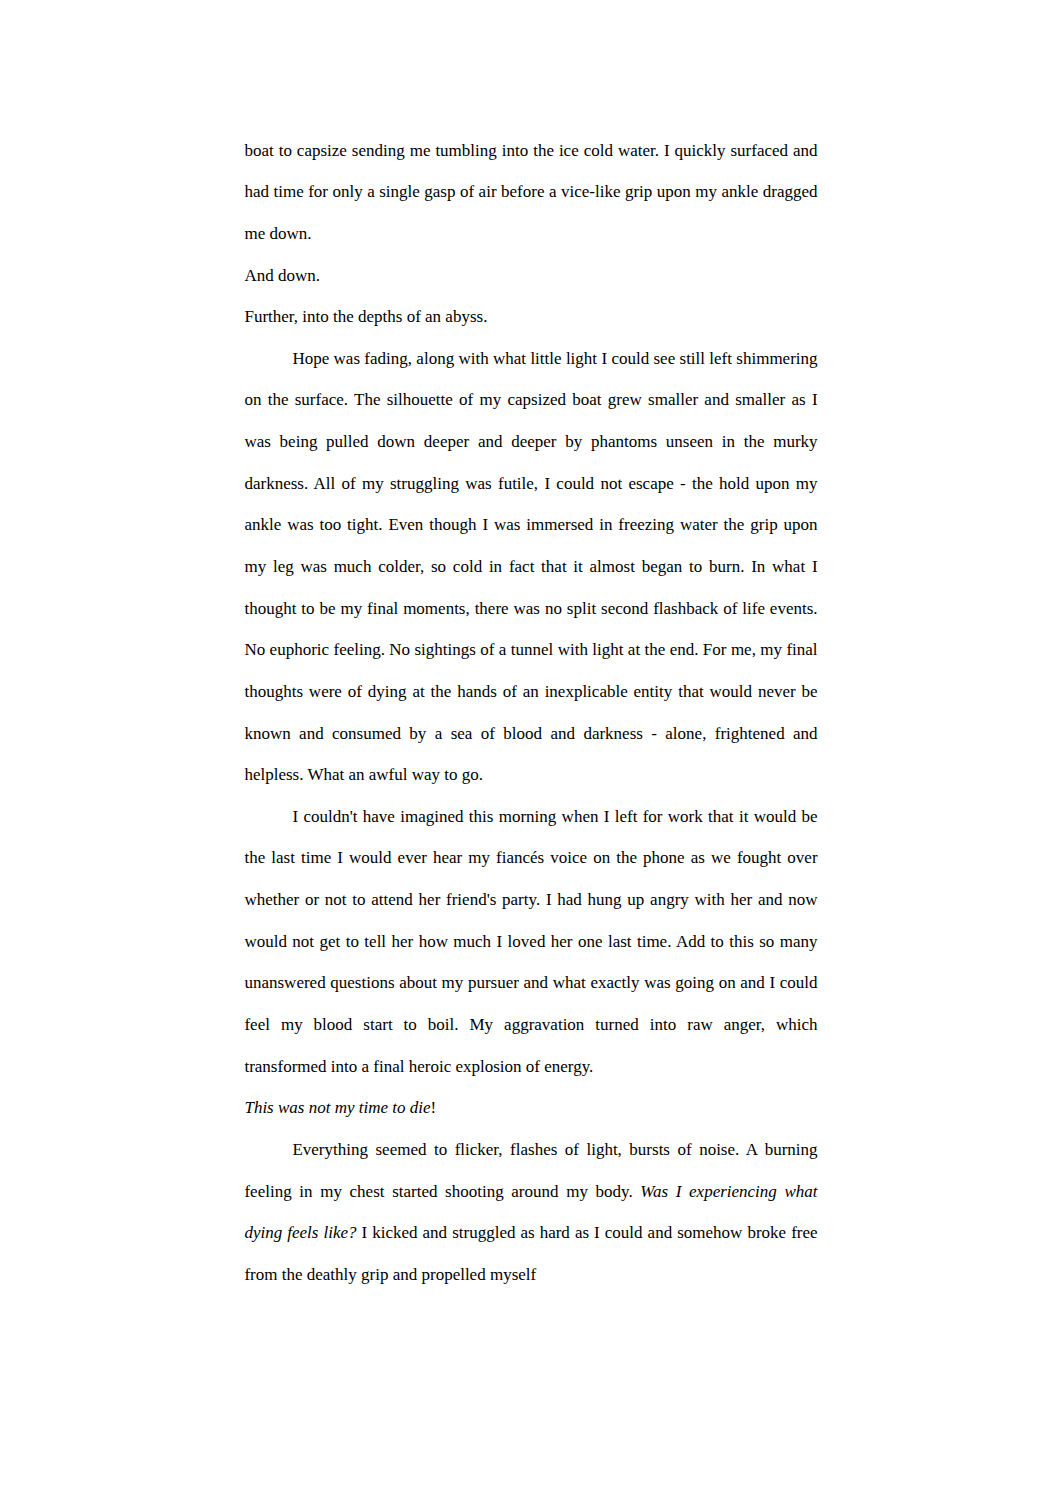boat to capsize sending me tumbling into the ice cold water. I quickly surfaced and had time for only a single gasp of air before a vice-like grip upon my ankle dragged me down.
And down.
Further, into the depths of an abyss.
Hope was fading, along with what little light I could see still left shimmering on the surface. The silhouette of my capsized boat grew smaller and smaller as I was being pulled down deeper and deeper by phantoms unseen in the murky darkness. All of my struggling was futile, I could not escape - the hold upon my ankle was too tight. Even though I was immersed in freezing water the grip upon my leg was much colder, so cold in fact that it almost began to burn. In what I thought to be my final moments, there was no split second flashback of life events. No euphoric feeling. No sightings of a tunnel with light at the end. For me, my final thoughts were of dying at the hands of an inexplicable entity that would never be known and consumed by a sea of blood and darkness - alone, frightened and helpless. What an awful way to go.
I couldn't have imagined this morning when I left for work that it would be the last time I would ever hear my fiancés voice on the phone as we fought over whether or not to attend her friend's party. I had hung up angry with her and now would not get to tell her how much I loved her one last time. Add to this so many unanswered questions about my pursuer and what exactly was going on and I could feel my blood start to boil. My aggravation turned into raw anger, which transformed into a final heroic explosion of energy.
This was not my time to die!
Everything seemed to flicker, flashes of light, bursts of noise. A burning feeling in my chest started shooting around my body. Was I experiencing what dying feels like? I kicked and struggled as hard as I could and somehow broke free from the deathly grip and propelled myself